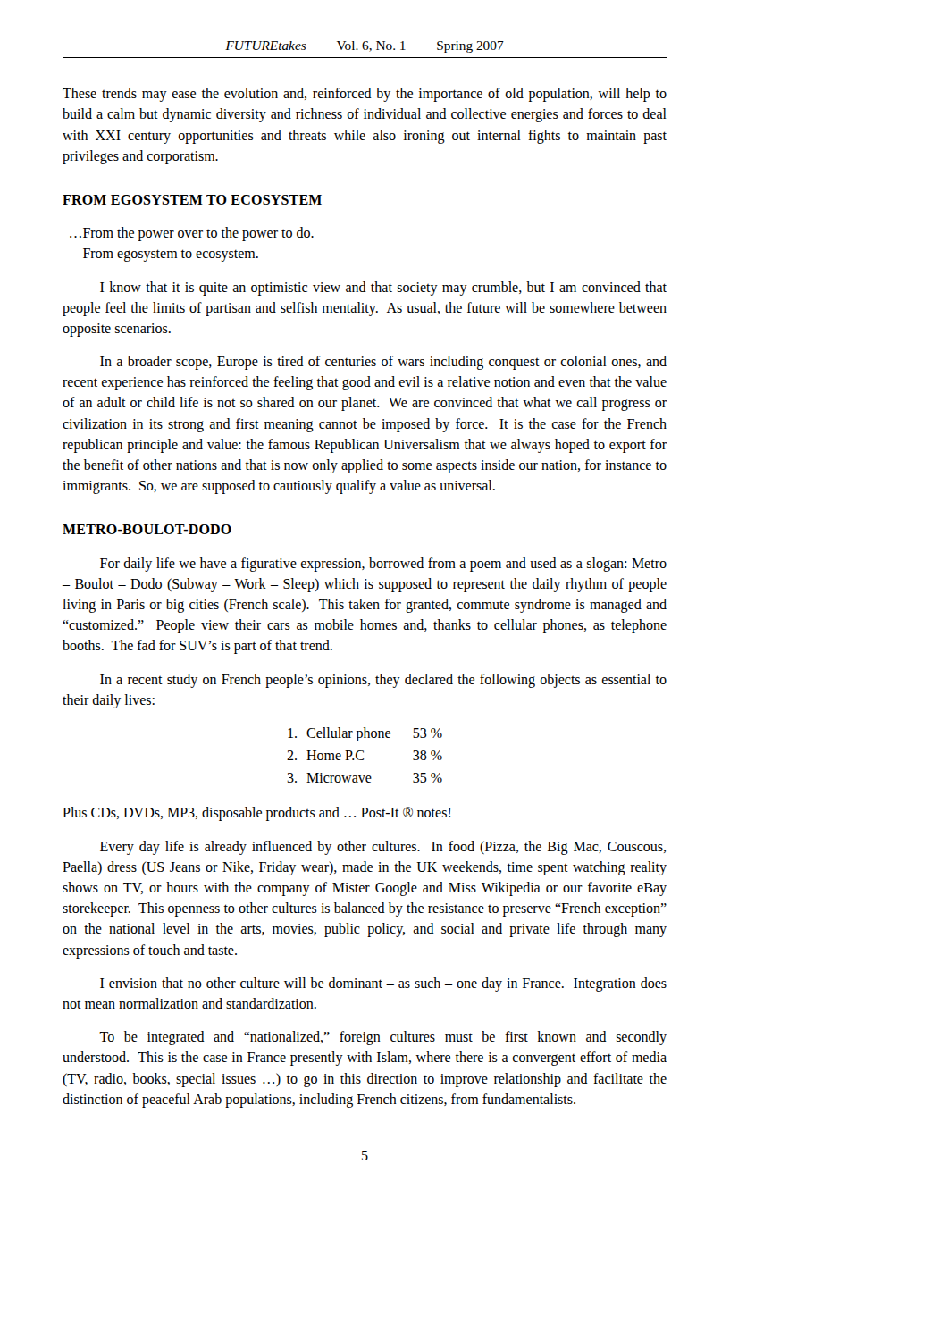FUTUREtakes Vol. 6, No. 1 Spring 2007
These trends may ease the evolution and, reinforced by the importance of old population, will help to build a calm but dynamic diversity and richness of individual and collective energies and forces to deal with XXI century opportunities and threats while also ironing out internal fights to maintain past privileges and corporatism.
From Egosystem to Ecosystem
…From the power over to the power to do.
From egosystem to ecosystem.
I know that it is quite an optimistic view and that society may crumble, but I am convinced that people feel the limits of partisan and selfish mentality. As usual, the future will be somewhere between opposite scenarios.
In a broader scope, Europe is tired of centuries of wars including conquest or colonial ones, and recent experience has reinforced the feeling that good and evil is a relative notion and even that the value of an adult or child life is not so shared on our planet. We are convinced that what we call progress or civilization in its strong and first meaning cannot be imposed by force. It is the case for the French republican principle and value: the famous Republican Universalism that we always hoped to export for the benefit of other nations and that is now only applied to some aspects inside our nation, for instance to immigrants. So, we are supposed to cautiously qualify a value as universal.
Metro-Boulot-Dodo
For daily life we have a figurative expression, borrowed from a poem and used as a slogan: Metro – Boulot – Dodo (Subway – Work – Sleep) which is supposed to represent the daily rhythm of people living in Paris or big cities (French scale). This taken for granted, commute syndrome is managed and “customized.” People view their cars as mobile homes and, thanks to cellular phones, as telephone booths. The fad for SUV’s is part of that trend.
In a recent study on French people’s opinions, they declared the following objects as essential to their daily lives:
| 1. | Cellular phone | 53 % |
| 2. | Home P.C | 38 % |
| 3. | Microwave | 35 % |
Plus CDs, DVDs, MP3, disposable products and … Post-It ® notes!
Every day life is already influenced by other cultures. In food (Pizza, the Big Mac, Couscous, Paella) dress (US Jeans or Nike, Friday wear), made in the UK weekends, time spent watching reality shows on TV, or hours with the company of Mister Google and Miss Wikipedia or our favorite eBay storekeeper. This openness to other cultures is balanced by the resistance to preserve “French exception” on the national level in the arts, movies, public policy, and social and private life through many expressions of touch and taste.
I envision that no other culture will be dominant – as such – one day in France. Integration does not mean normalization and standardization.
To be integrated and “nationalized,” foreign cultures must be first known and secondly understood. This is the case in France presently with Islam, where there is a convergent effort of media (TV, radio, books, special issues …) to go in this direction to improve relationship and facilitate the distinction of peaceful Arab populations, including French citizens, from fundamentalists.
5